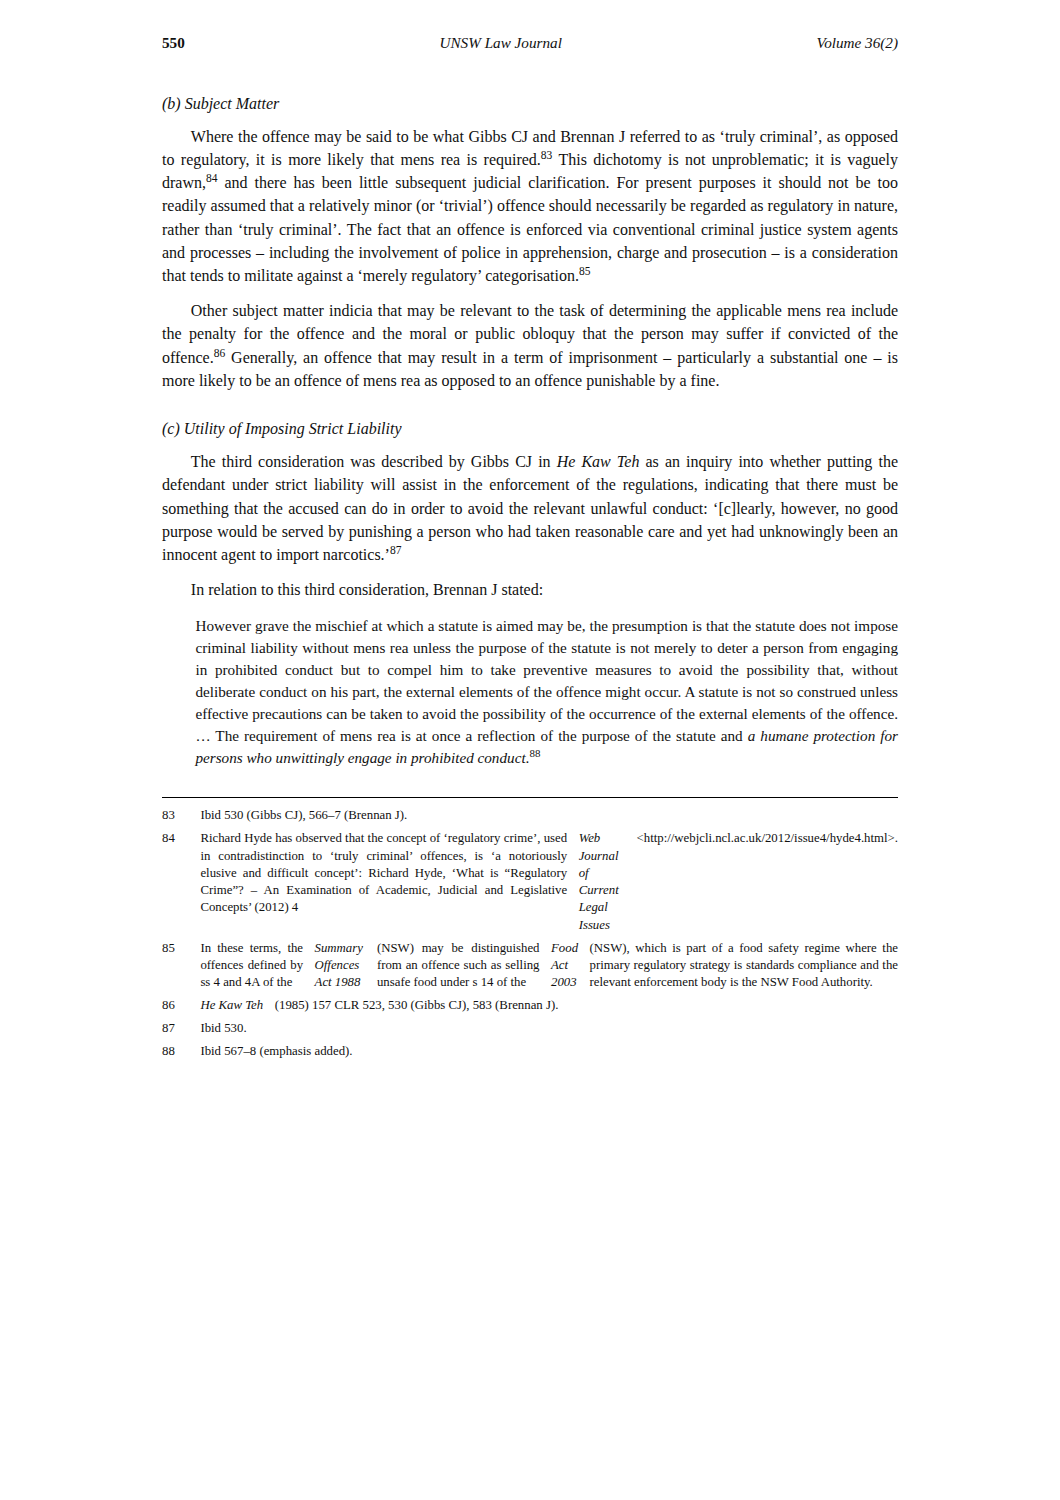550 UNSW Law Journal Volume 36(2)
(b) Subject Matter
Where the offence may be said to be what Gibbs CJ and Brennan J referred to as ‘truly criminal’, as opposed to regulatory, it is more likely that mens rea is required.83 This dichotomy is not unproblematic; it is vaguely drawn,84 and there has been little subsequent judicial clarification. For present purposes it should not be too readily assumed that a relatively minor (or ‘trivial’) offence should necessarily be regarded as regulatory in nature, rather than ‘truly criminal’. The fact that an offence is enforced via conventional criminal justice system agents and processes – including the involvement of police in apprehension, charge and prosecution – is a consideration that tends to militate against a ‘merely regulatory’ categorisation.85
Other subject matter indicia that may be relevant to the task of determining the applicable mens rea include the penalty for the offence and the moral or public obloquy that the person may suffer if convicted of the offence.86 Generally, an offence that may result in a term of imprisonment – particularly a substantial one – is more likely to be an offence of mens rea as opposed to an offence punishable by a fine.
(c) Utility of Imposing Strict Liability
The third consideration was described by Gibbs CJ in He Kaw Teh as an inquiry into whether putting the defendant under strict liability will assist in the enforcement of the regulations, indicating that there must be something that the accused can do in order to avoid the relevant unlawful conduct: ‘[c]learly, however, no good purpose would be served by punishing a person who had taken reasonable care and yet had unknowingly been an innocent agent to import narcotics.’87
In relation to this third consideration, Brennan J stated:
However grave the mischief at which a statute is aimed may be, the presumption is that the statute does not impose criminal liability without mens rea unless the purpose of the statute is not merely to deter a person from engaging in prohibited conduct but to compel him to take preventive measures to avoid the possibility that, without deliberate conduct on his part, the external elements of the offence might occur. A statute is not so construed unless effective precautions can be taken to avoid the possibility of the occurrence of the external elements of the offence. … The requirement of mens rea is at once a reflection of the purpose of the statute and a humane protection for persons who unwittingly engage in prohibited conduct.88
Ibid 530 (Gibbs CJ), 566–7 (Brennan J).
Richard Hyde has observed that the concept of ‘regulatory crime’, used in contradistinction to ‘truly criminal’ offences, is ‘a notoriously elusive and difficult concept’: Richard Hyde, ‘What is “Regulatory Crime”? – An Examination of Academic, Judicial and Legislative Concepts’ (2012) 4 Web Journal of Current Legal Issues <http://webjcli.ncl.ac.uk/2012/issue4/hyde4.html>.
In these terms, the offences defined by ss 4 and 4A of the Summary Offences Act 1988 (NSW) may be distinguished from an offence such as selling unsafe food under s 14 of the Food Act 2003 (NSW), which is part of a food safety regime where the primary regulatory strategy is standards compliance and the relevant enforcement body is the NSW Food Authority.
He Kaw Teh (1985) 157 CLR 523, 530 (Gibbs CJ), 583 (Brennan J).
Ibid 530.
Ibid 567–8 (emphasis added).